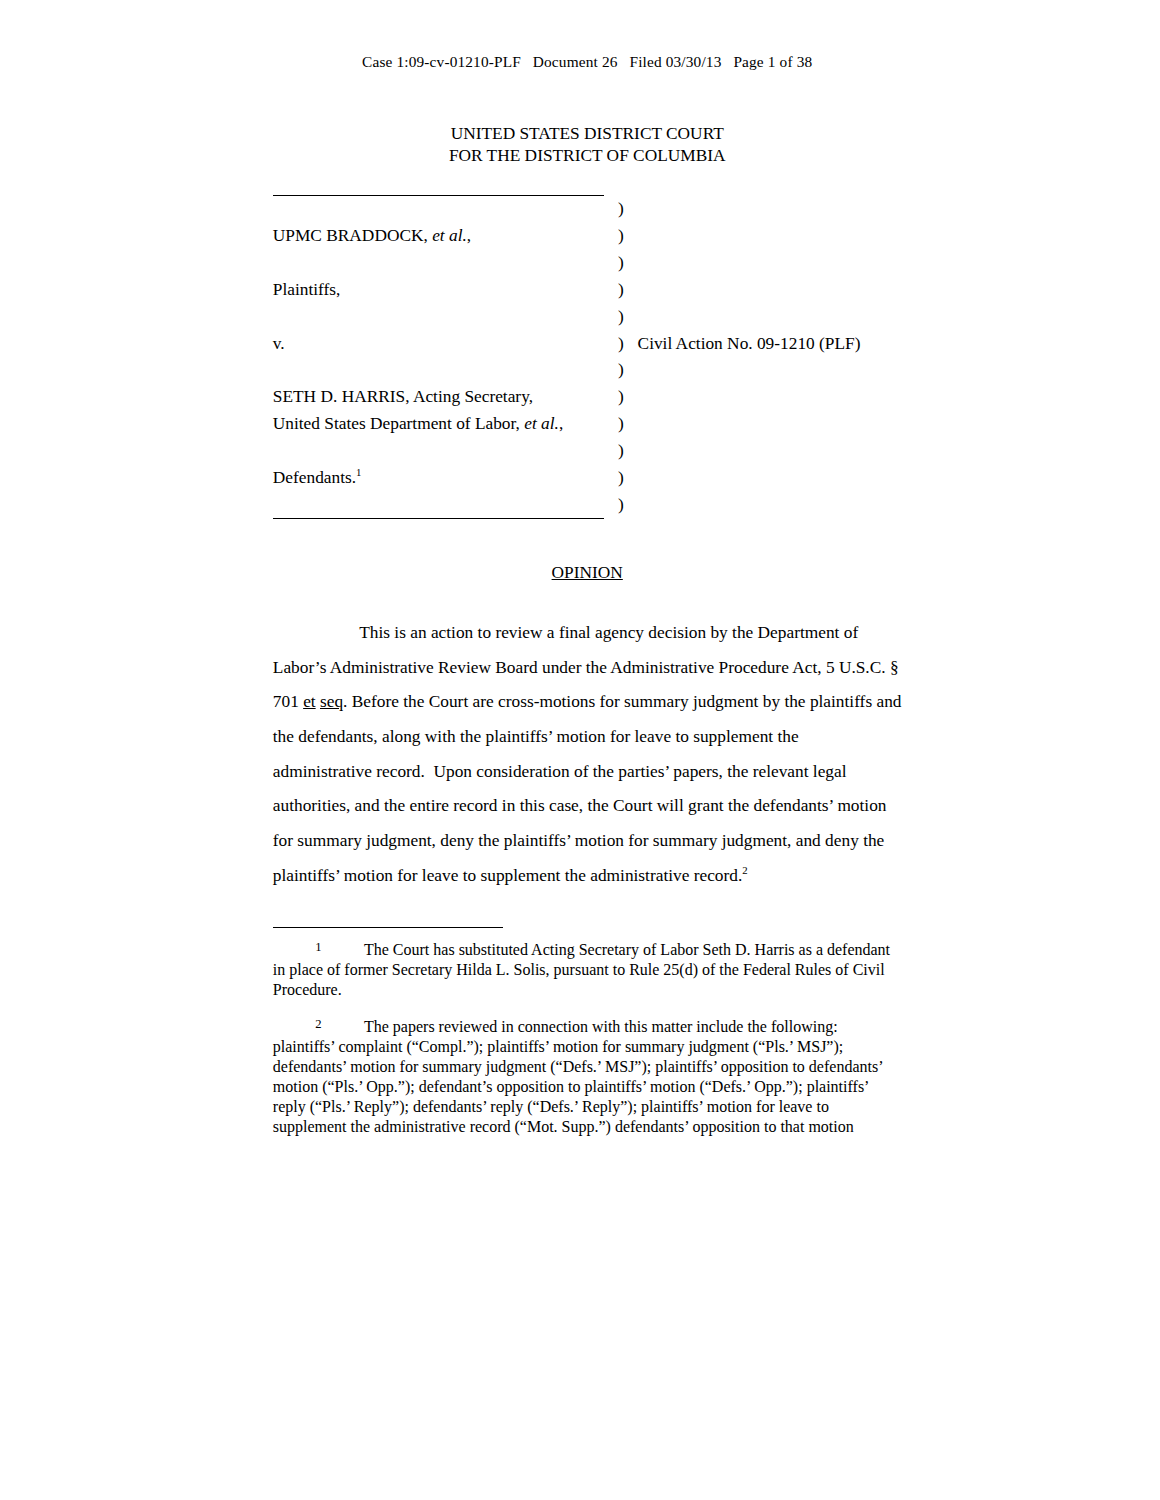Case 1:09-cv-01210-PLF Document 26 Filed 03/30/13 Page 1 of 38
UNITED STATES DISTRICT COURT
FOR THE DISTRICT OF COLUMBIA
| | ) | |
| UPMC BRADDOCK, et al. , | ) | |
| | ) | |
| Plaintiffs, | ) | |
| | ) | |
| v. | ) | Civil Action No. 09-1210 (PLF) |
| | ) | |
| SETH D. HARRIS, Acting Secretary, | ) | |
| United States Department of Labor, et al. , | ) | |
| | ) | |
| Defendants. 1 | ) | |
| | ) | |
OPINION
This is an action to review a final agency decision by the Department of Labor’s Administrative Review Board under the Administrative Procedure Act, 5 U.S.C. § 701 et seq. Before the Court are cross-motions for summary judgment by the plaintiffs and the defendants, along with the plaintiffs’ motion for leave to supplement the administrative record. Upon consideration of the parties’ papers, the relevant legal authorities, and the entire record in this case, the Court will grant the defendants’ motion for summary judgment, deny the plaintiffs’ motion for summary judgment, and deny the plaintiffs’ motion for leave to supplement the administrative record.2
1 The Court has substituted Acting Secretary of Labor Seth D. Harris as a defendant in place of former Secretary Hilda L. Solis, pursuant to Rule 25(d) of the Federal Rules of Civil Procedure. 2 The papers reviewed in connection with this matter include the following: plaintiffs’ complaint (“Compl.”); plaintiffs’ motion for summary judgment (“Pls.’ MSJ”); defendants’ motion for summary judgment (“Defs.’ MSJ”); plaintiffs’ opposition to defendants’ motion (“Pls.’ Opp.”); defendant’s opposition to plaintiffs’ motion (“Defs.’ Opp.”); plaintiffs’ reply (“Pls.’ Reply”); defendants’ reply (“Defs.’ Reply”); plaintiffs’ motion for leave to supplement the administrative record (“Mot. Supp.”) defendants’ opposition to that motion